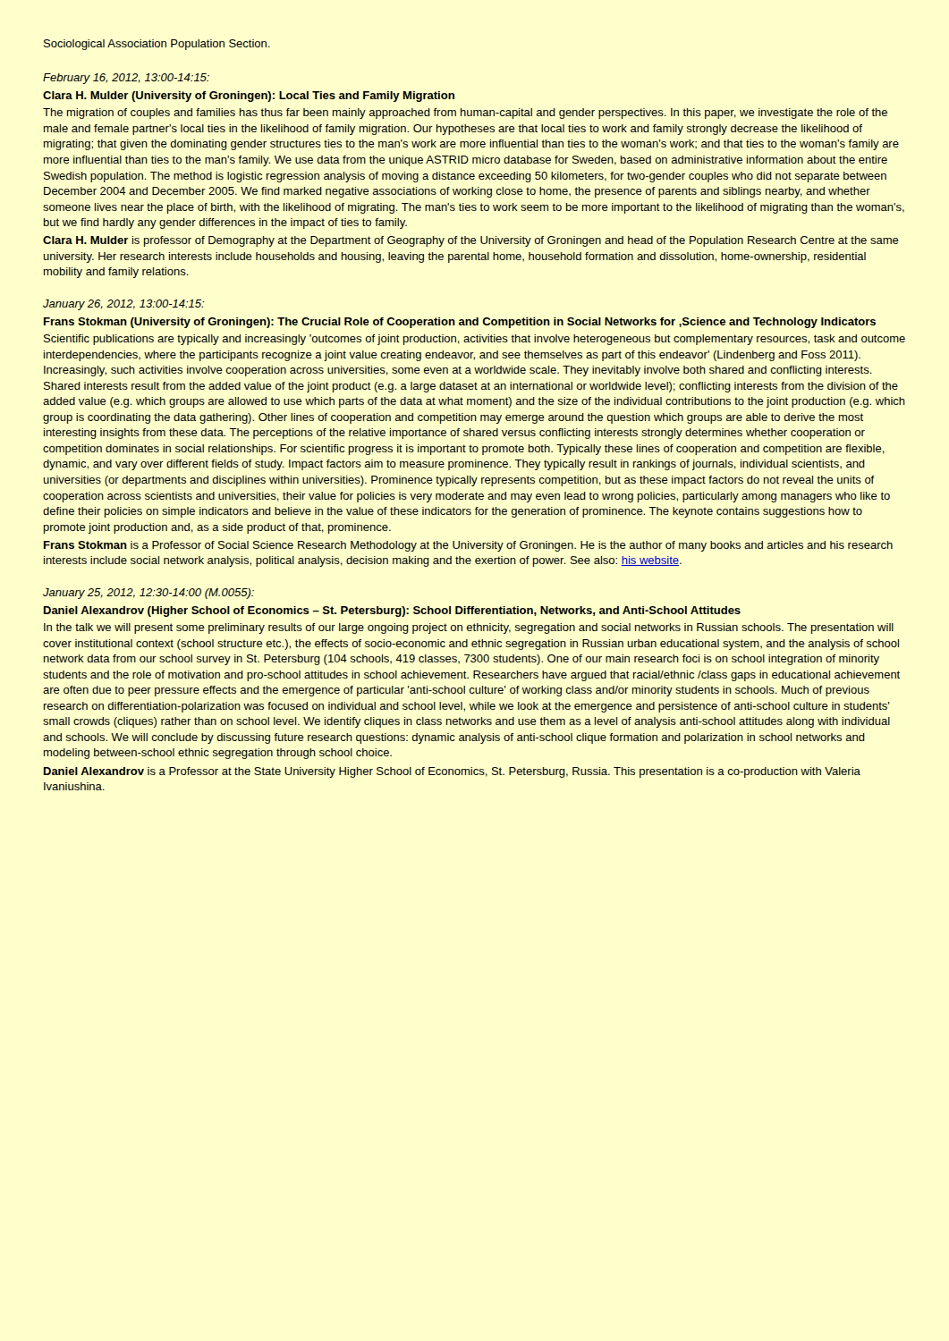Sociological Association Population Section.
February 16, 2012, 13:00-14:15:
Clara H. Mulder (University of Groningen): Local Ties and Family Migration
The migration of couples and families has thus far been mainly approached from human-capital and gender perspectives. In this paper, we investigate the role of the male and female partner's local ties in the likelihood of family migration. Our hypotheses are that local ties to work and family strongly decrease the likelihood of migrating; that given the dominating gender structures ties to the man's work are more influential than ties to the woman's work; and that ties to the woman's family are more influential than ties to the man's family. We use data from the unique ASTRID micro database for Sweden, based on administrative information about the entire Swedish population. The method is logistic regression analysis of moving a distance exceeding 50 kilometers, for two-gender couples who did not separate between December 2004 and December 2005. We find marked negative associations of working close to home, the presence of parents and siblings nearby, and whether someone lives near the place of birth, with the likelihood of migrating. The man's ties to work seem to be more important to the likelihood of migrating than the woman's, but we find hardly any gender differences in the impact of ties to family.
Clara H. Mulder is professor of Demography at the Department of Geography of the University of Groningen and head of the Population Research Centre at the same university. Her research interests include households and housing, leaving the parental home, household formation and dissolution, home-ownership, residential mobility and family relations.
January 26, 2012, 13:00-14:15:
Frans Stokman (University of Groningen): The Crucial Role of Cooperation and Competition in Social Networks for ‚Science and Technology Indicators
Scientific publications are typically and increasingly 'outcomes of joint production, activities that involve heterogeneous but complementary resources, task and outcome interdependencies, where the participants recognize a joint value creating endeavor, and see themselves as part of this endeavor' (Lindenberg and Foss 2011). Increasingly, such activities involve cooperation across universities, some even at a worldwide scale. They inevitably involve both shared and conflicting interests. Shared interests result from the added value of the joint product (e.g. a large dataset at an international or worldwide level); conflicting interests from the division of the added value (e.g. which groups are allowed to use which parts of the data at what moment) and the size of the individual contributions to the joint production (e.g. which group is coordinating the data gathering). Other lines of cooperation and competition may emerge around the question which groups are able to derive the most interesting insights from these data. The perceptions of the relative importance of shared versus conflicting interests strongly determines whether cooperation or competition dominates in social relationships. For scientific progress it is important to promote both. Typically these lines of cooperation and competition are flexible, dynamic, and vary over different fields of study. Impact factors aim to measure prominence. They typically result in rankings of journals, individual scientists, and universities (or departments and disciplines within universities). Prominence typically represents competition, but as these impact factors do not reveal the units of cooperation across scientists and universities, their value for policies is very moderate and may even lead to wrong policies, particularly among managers who like to define their policies on simple indicators and believe in the value of these indicators for the generation of prominence. The keynote contains suggestions how to promote joint production and, as a side product of that, prominence.
Frans Stokman is a Professor of Social Science Research Methodology at the University of Groningen. He is the author of many books and articles and his research interests include social network analysis, political analysis, decision making and the exertion of power. See also: his website.
January 25, 2012, 12:30-14:00 (M.0055):
Daniel Alexandrov (Higher School of Economics – St. Petersburg): School Differentiation, Networks, and Anti-School Attitudes
In the talk we will present some preliminary results of our large ongoing project on ethnicity, segregation and social networks in Russian schools. The presentation will cover institutional context (school structure etc.), the effects of socio-economic and ethnic segregation in Russian urban educational system, and the analysis of school network data from our school survey in St. Petersburg (104 schools, 419 classes, 7300 students). One of our main research foci is on school integration of minority students and the role of motivation and pro-school attitudes in school achievement. Researchers have argued that racial/ethnic /class gaps in educational achievement are often due to peer pressure effects and the emergence of particular 'anti-school culture' of working class and/or minority students in schools. Much of previous research on differentiation-polarization was focused on individual and school level, while we look at the emergence and persistence of anti-school culture in students' small crowds (cliques) rather than on school level. We identify cliques in class networks and use them as a level of analysis anti-school attitudes along with individual and schools. We will conclude by discussing future research questions: dynamic analysis of anti-school clique formation and polarization in school networks and modeling between-school ethnic segregation through school choice.
Daniel Alexandrov is a Professor at the State University Higher School of Economics, St. Petersburg, Russia. This presentation is a co-production with Valeria Ivaniushina.